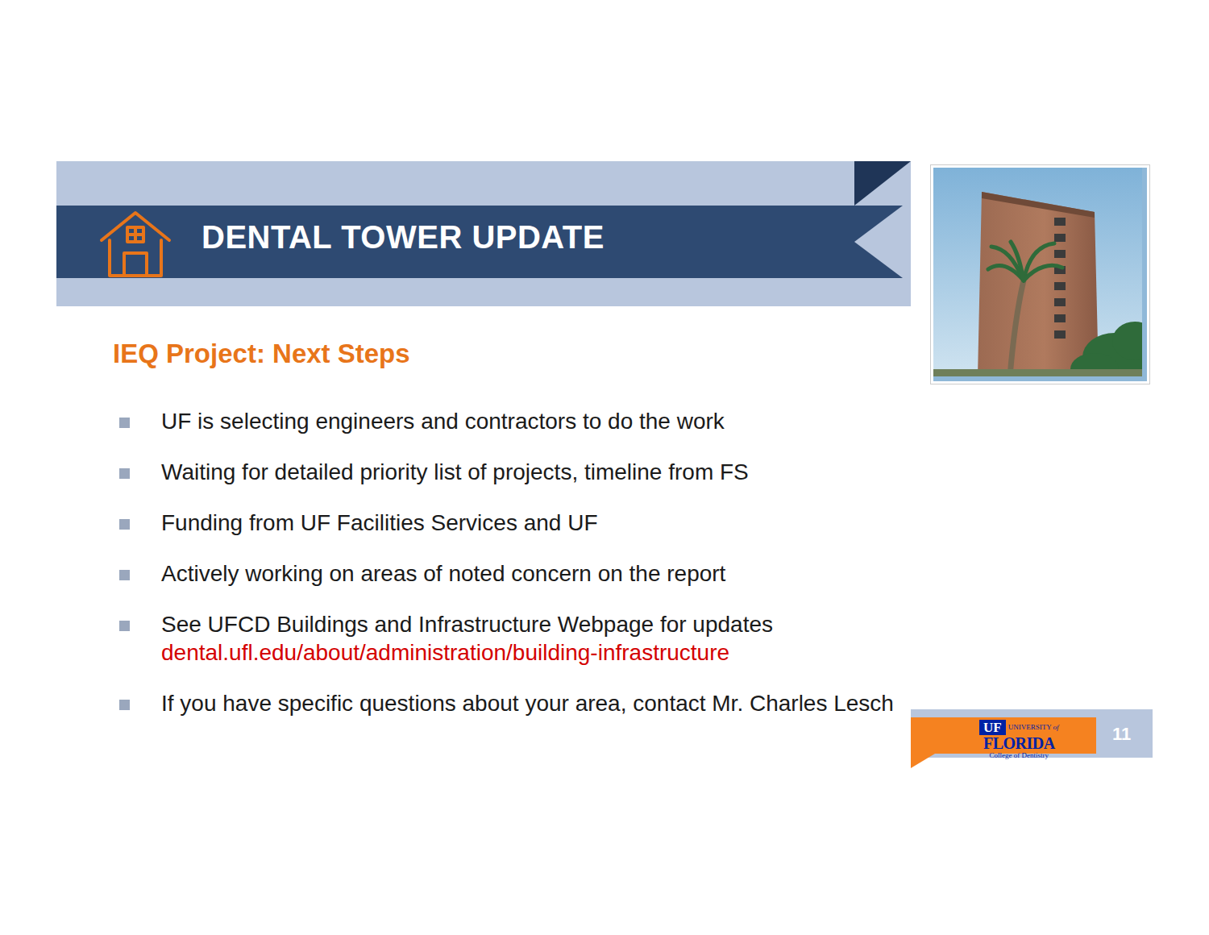DENTAL TOWER UPDATE
IEQ Project: Next Steps
UF is selecting engineers and contractors to do the work
Waiting for detailed priority list of projects, timeline from FS
Funding from UF Facilities Services and UF
Actively working on areas of noted concern on the report
See UFCD Buildings and Infrastructure Webpage for updates
dental.ufl.edu/about/administration/building-infrastructure
If you have specific questions about your area, contact Mr. Charles Lesch
UF UNIVERSITY of
FLORIDA
College of Dentistry
11